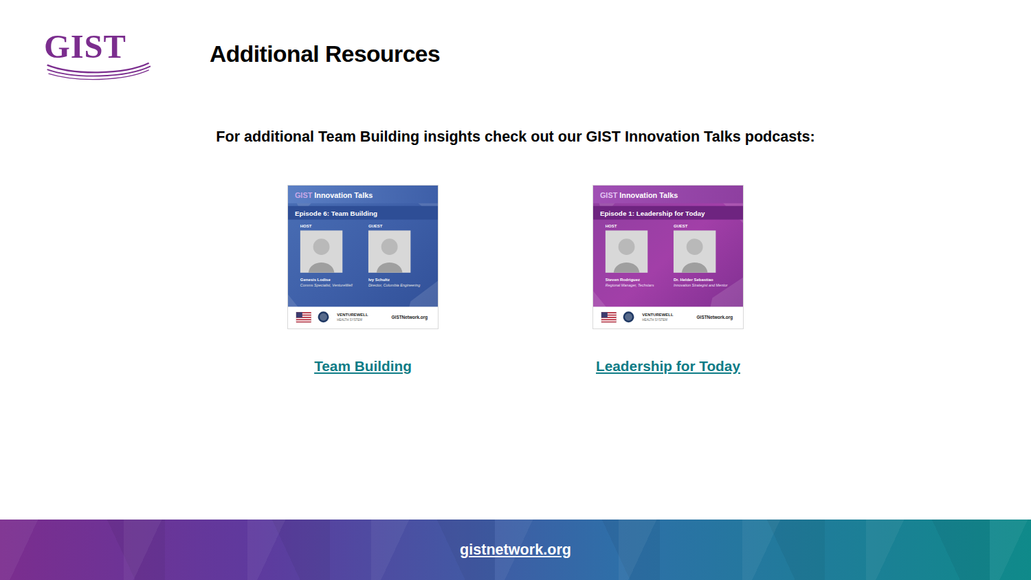GIST
Additional Resources
For additional Team Building insights check out our GIST Innovation Talks podcasts:
GISTInnovation Talks Episode 6: Team Building HOST GUEST Genesis Lodise Comms Specialist, VentureWell Ivy Schultz Director, Columbia Engineering VENTUREWELL HEALTH SYSTEM GISTNetwork.org Team Building
GISTInnovation Talks Episode 1: Leadership for Today HOST GUEST Steven Rodriguez Regional Manager, Techstars Dr. Helder Sebastiao Innovation Strategist and Mentor VENTUREWELL HEALTH SYSTEM GISTNetwork.org Leadership for Today
gistnetwork.org